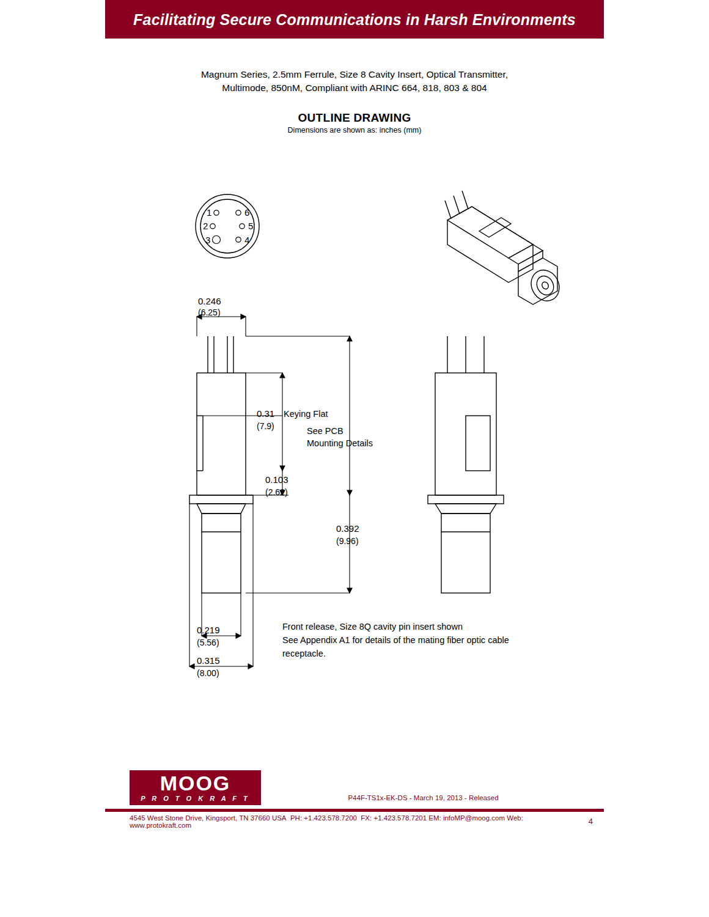Facilitating Secure Communications in Harsh Environments
Magnum Series, 2.5mm Ferrule, Size 8 Cavity Insert, Optical Transmitter,
Multimode, 850nM, Compliant with ARINC 664, 818, 803 & 804
OUTLINE DRAWING
Dimensions are shown as: inches (mm)
1 6 2 5 3 4 0.246 (6.25) 0.31 (7.9) Keying Flat 0.103 (2.62) See PCB Mounting Details 0.392 (9.96) 0.219 (5.56) 0.315 (8.00) Front release, Size 8Q cavity pin insert shown See Appendix A1 for details of the mating fiber optic cable receptacle.
MOOG
P R O T O K R A F T
P44F-TS1x-EK-DS - March 19, 2013 - Released
4545 West Stone Drive, Kingsport, TN 37660 USA PH: +1.423.578.7200 FX: +1.423.578.7201 EM: infoMP@moog.com Web: www.protokraft.com
4